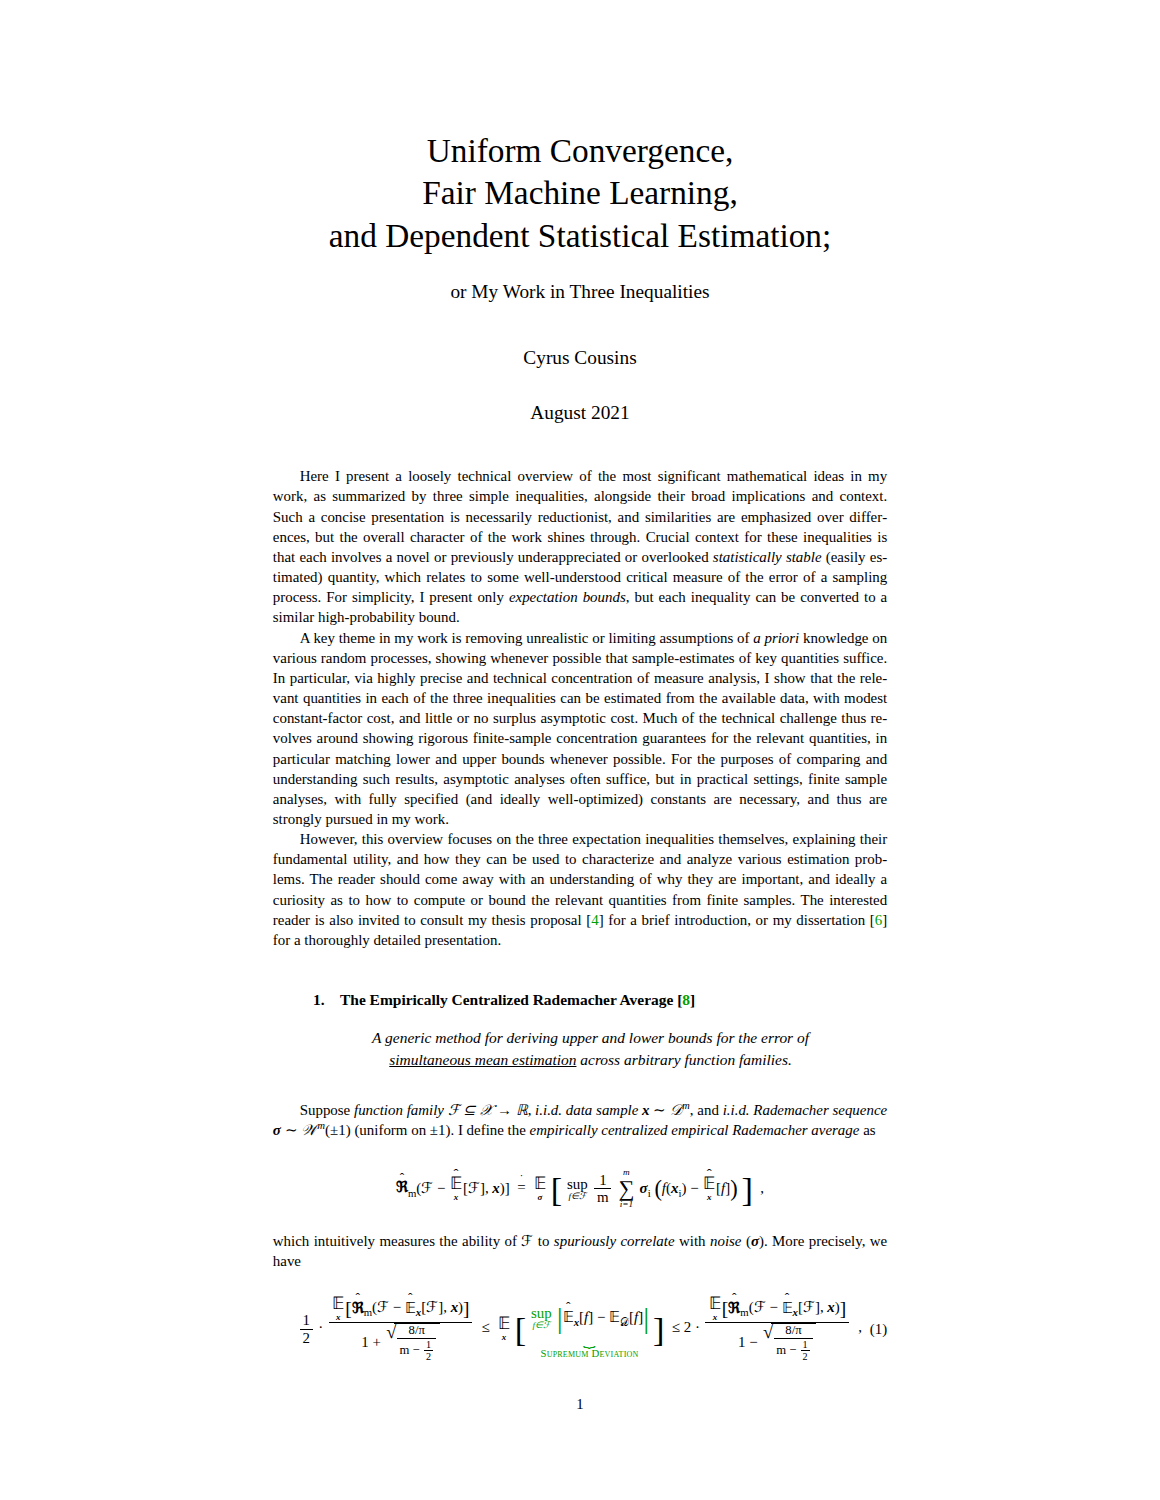Uniform Convergence,
Fair Machine Learning,
and Dependent Statistical Estimation;
or My Work in Three Inequalities
Cyrus Cousins
August 2021
Here I present a loosely technical overview of the most significant mathematical ideas in my work, as summarized by three simple inequalities, alongside their broad implications and context. Such a concise presentation is necessarily reductionist, and similarities are emphasized over differences, but the overall character of the work shines through. Crucial context for these inequalities is that each involves a novel or previously underappreciated or overlooked statistically stable (easily estimated) quantity, which relates to some well-understood critical measure of the error of a sampling process. For simplicity, I present only expectation bounds, but each inequality can be converted to a similar high-probability bound.
A key theme in my work is removing unrealistic or limiting assumptions of a priori knowledge on various random processes, showing whenever possible that sample-estimates of key quantities suffice. In particular, via highly precise and technical concentration of measure analysis, I show that the relevant quantities in each of the three inequalities can be estimated from the available data, with modest constant-factor cost, and little or no surplus asymptotic cost. Much of the technical challenge thus revolves around showing rigorous finite-sample concentration guarantees for the relevant quantities, in particular matching lower and upper bounds whenever possible. For the purposes of comparing and understanding such results, asymptotic analyses often suffice, but in practical settings, finite sample analyses, with fully specified (and ideally well-optimized) constants are necessary, and thus are strongly pursued in my work.
However, this overview focuses on the three expectation inequalities themselves, explaining their fundamental utility, and how they can be used to characterize and analyze various estimation problems. The reader should come away with an understanding of why they are important, and ideally a curiosity as to how to compute or bound the relevant quantities from finite samples. The interested reader is also invited to consult my thesis proposal [4] for a brief introduction, or my dissertation [6] for a thoroughly detailed presentation.
1. The Empirically Centralized Rademacher Average [8]
A generic method for deriving upper and lower bounds for the error of
simultaneous mean estimation across arbitrary function families.
Suppose function family ℱ ⊆ 𝒳 → ℝ, i.i.d. data sample x ∼ 𝒟m, and i.i.d. Rademacher sequence σ ∼ 𝒲m(±1) (uniform on ±1). I define the empirically centralized empirical Rademacher average as
̂ℜm(ℱ − ̂𝔼 x[ℱ], x)] ·= 𝔼σ [ sup f∈ℱ 1 m m∑i=1 σi (f(xi) − ̂𝔼 x[f]) ] ,
which intuitively measures the ability of ℱ to spuriously correlate with noise (σ). More precisely, we have
12 · 𝔼x[̂ℜm(ℱ − ̂𝔼x[ℱ], x)] 1 + 8/π m − 12 ≤ 𝔼x [ sup f∈ℱ |̂𝔼x[f] − 𝔼𝒟[f]| ⏟ Supremum Deviation ] ≤ 2 · 𝔼x[̂ℜm(ℱ − ̂𝔼x[ℱ], x)] 1 − 8/π m − 12 , (1)
1